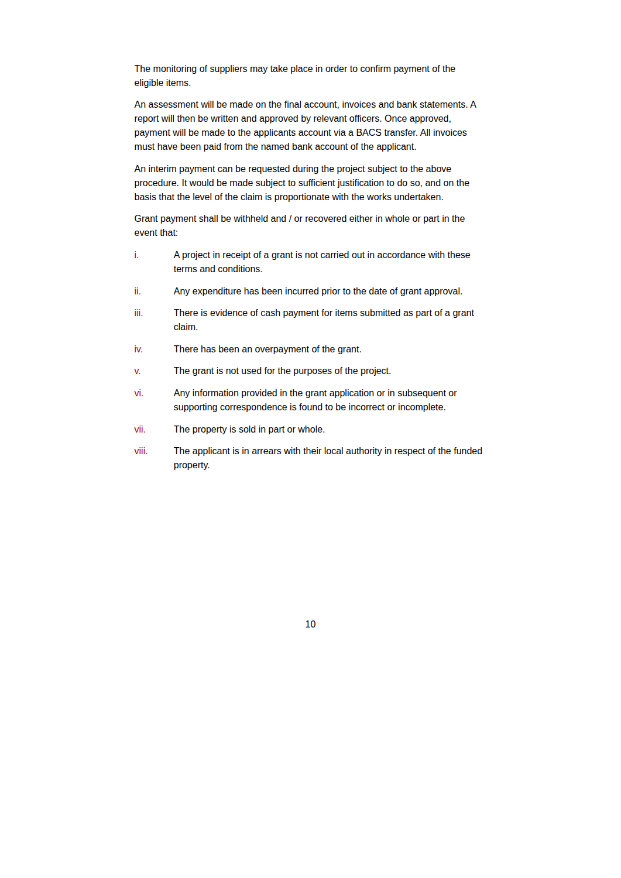The monitoring of suppliers may take place in order to confirm payment of the eligible items.
An assessment will be made on the final account, invoices and bank statements. A report will then be written and approved by relevant officers. Once approved, payment will be made to the applicants account via a BACS transfer. All invoices must have been paid from the named bank account of the applicant.
An interim payment can be requested during the project subject to the above procedure. It would be made subject to sufficient justification to do so, and on the basis that the level of the claim is proportionate with the works undertaken.
Grant payment shall be withheld and / or recovered either in whole or part in the event that:
i. A project in receipt of a grant is not carried out in accordance with these terms and conditions.
ii. Any expenditure has been incurred prior to the date of grant approval.
iii. There is evidence of cash payment for items submitted as part of a grant claim.
iv. There has been an overpayment of the grant.
v. The grant is not used for the purposes of the project.
vi. Any information provided in the grant application or in subsequent or supporting correspondence is found to be incorrect or incomplete.
vii. The property is sold in part or whole.
viii. The applicant is in arrears with their local authority in respect of the funded property.
10